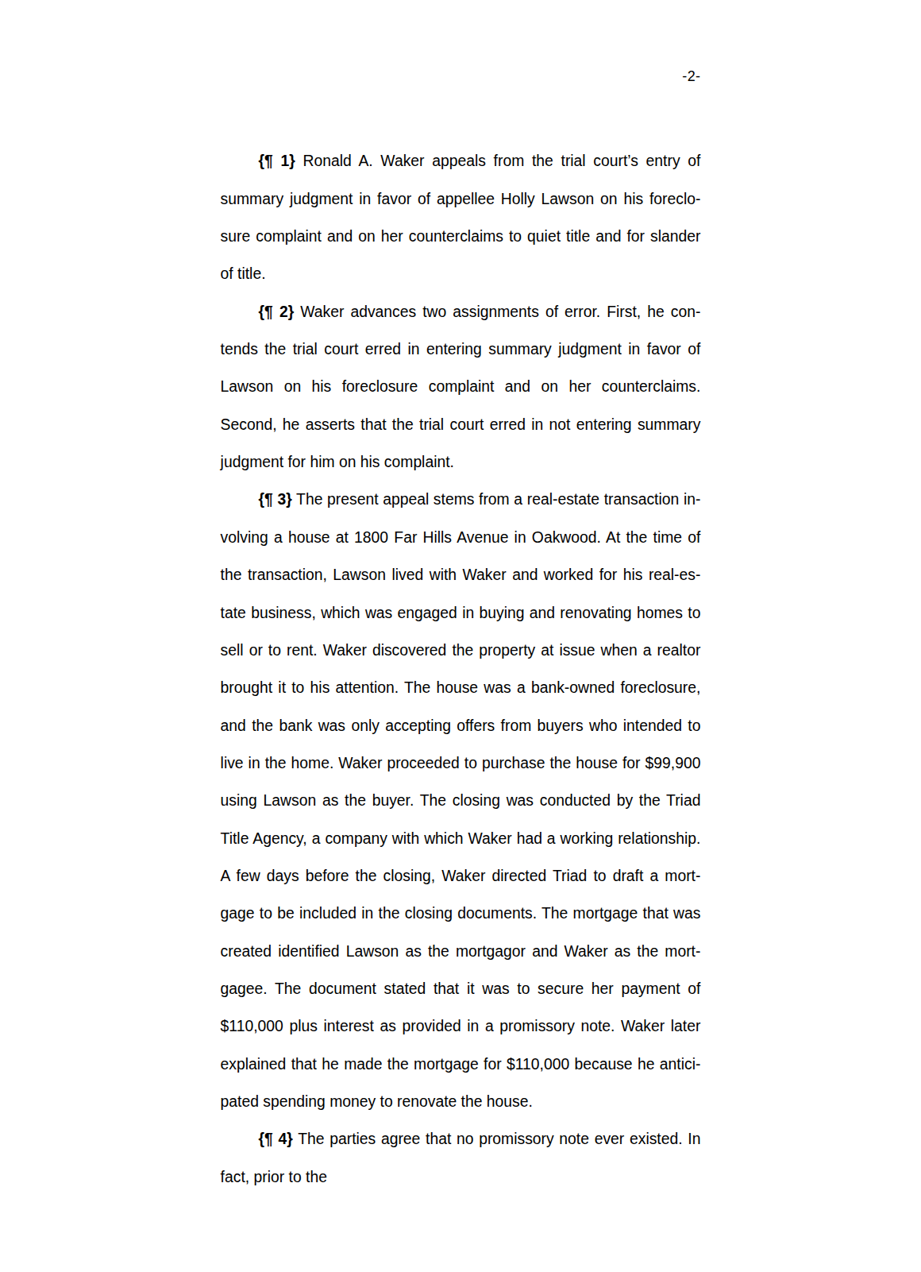-2-
{¶ 1} Ronald A. Waker appeals from the trial court’s entry of summary judgment in favor of appellee Holly Lawson on his foreclosure complaint and on her counterclaims to quiet title and for slander of title.
{¶ 2} Waker advances two assignments of error. First, he contends the trial court erred in entering summary judgment in favor of Lawson on his foreclosure complaint and on her counterclaims. Second, he asserts that the trial court erred in not entering summary judgment for him on his complaint.
{¶ 3} The present appeal stems from a real-estate transaction involving a house at 1800 Far Hills Avenue in Oakwood. At the time of the transaction, Lawson lived with Waker and worked for his real-estate business, which was engaged in buying and renovating homes to sell or to rent. Waker discovered the property at issue when a realtor brought it to his attention. The house was a bank-owned foreclosure, and the bank was only accepting offers from buyers who intended to live in the home. Waker proceeded to purchase the house for $99,900 using Lawson as the buyer. The closing was conducted by the Triad Title Agency, a company with which Waker had a working relationship. A few days before the closing, Waker directed Triad to draft a mortgage to be included in the closing documents. The mortgage that was created identified Lawson as the mortgagor and Waker as the mortgagee. The document stated that it was to secure her payment of $110,000 plus interest as provided in a promissory note. Waker later explained that he made the mortgage for $110,000 because he anticipated spending money to renovate the house.
{¶ 4} The parties agree that no promissory note ever existed. In fact, prior to the